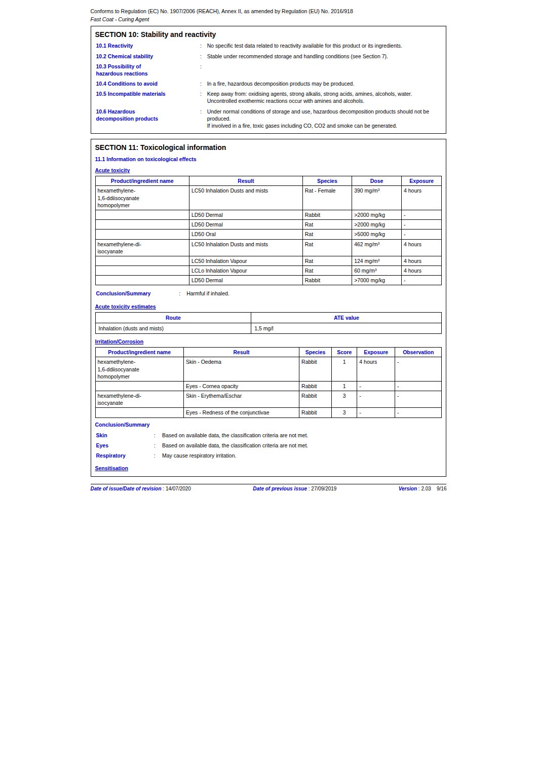Conforms to Regulation (EC) No. 1907/2006 (REACH), Annex II, as amended by Regulation (EU) No. 2016/918
Fast Coat - Curing Agent
SECTION 10: Stability and reactivity
| 10.1 Reactivity | : | No specific test data related to reactivity available for this product or its ingredients. |
| 10.2 Chemical stability | : | Stable under recommended storage and handling conditions (see Section 7). |
| 10.3 Possibility of hazardous reactions | : | |
| 10.4 Conditions to avoid | : | In a fire, hazardous decomposition products may be produced. |
| 10.5 Incompatible materials | : | Keep away from: oxidising agents, strong alkalis, strong acids, amines, alcohols, water. Uncontrolled exothermic reactions occur with amines and alcohols. |
| 10.6 Hazardous decomposition products | : | Under normal conditions of storage and use, hazardous decomposition products should not be produced. If involved in a fire, toxic gases including CO, CO2 and smoke can be generated. |
SECTION 11: Toxicological information
11.1 Information on toxicological effects
Acute toxicity
| Product/ingredient name | Result | Species | Dose | Exposure |
| --- | --- | --- | --- | --- |
| hexamethylene- 1,6-ddiisocyanate homopolymer | LC50 Inhalation Dusts and mists | Rat - Female | 390 mg/m³ | 4 hours |
| | LD50 Dermal | Rabbit | >2000 mg/kg | - |
| | LD50 Dermal | Rat | >2000 mg/kg | - |
| | LD50 Oral | Rat | >5000 mg/kg | - |
| hexamethylene-di- isocyanate | LC50 Inhalation Dusts and mists | Rat | 462 mg/m³ | 4 hours |
| | LC50 Inhalation Vapour | Rat | 124 mg/m³ | 4 hours |
| | LCLo Inhalation Vapour | Rat | 60 mg/m³ | 4 hours |
| | LD50 Dermal | Rabbit | >7000 mg/kg | - |
| Conclusion/Summary | : | Harmful if inhaled. |
Acute toxicity estimates
| Route | ATE value |
| --- | --- |
| Inhalation (dusts and mists) | 1,5 mg/l |
Irritation/Corrosion
| Product/ingredient name | Result | Species | Score | Exposure | Observation |
| --- | --- | --- | --- | --- | --- |
| hexamethylene- 1,6-ddiisocyanate homopolymer | Skin - Oedema | Rabbit | 1 | 4 hours | - |
| | Eyes - Cornea opacity | Rabbit | 1 | - | - |
| hexamethylene-di- isocyanate | Skin - Erythema/Eschar | Rabbit | 3 | - | - |
| | Eyes - Redness of the conjunctivae | Rabbit | 3 | - | - |
Conclusion/Summary
| Skin | : | Based on available data, the classification criteria are not met. |
| Eyes | : | Based on available data, the classification criteria are not met. |
| Respiratory | : | May cause respiratory irritation. |
Sensitisation
Date of issue/Date of revision : 14/07/2020
Date of previous issue : 27/09/2019
Version : 2.03 9/16